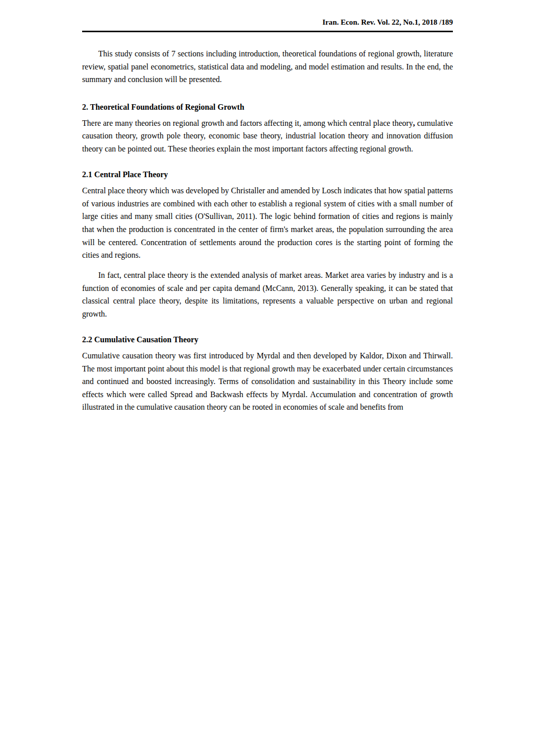Iran. Econ. Rev. Vol. 22, No.1, 2018 /189
This study consists of 7 sections including introduction, theoretical foundations of regional growth, literature review, spatial panel econometrics, statistical data and modeling, and model estimation and results. In the end, the summary and conclusion will be presented.
2. Theoretical Foundations of Regional Growth
There are many theories on regional growth and factors affecting it, among which central place theory, cumulative causation theory, growth pole theory, economic base theory, industrial location theory and innovation diffusion theory can be pointed out. These theories explain the most important factors affecting regional growth.
2.1 Central Place Theory
Central place theory which was developed by Christaller and amended by Losch indicates that how spatial patterns of various industries are combined with each other to establish a regional system of cities with a small number of large cities and many small cities (O'Sullivan, 2011). The logic behind formation of cities and regions is mainly that when the production is concentrated in the center of firm's market areas, the population surrounding the area will be centered. Concentration of settlements around the production cores is the starting point of forming the cities and regions.
In fact, central place theory is the extended analysis of market areas. Market area varies by industry and is a function of economies of scale and per capita demand (McCann, 2013). Generally speaking, it can be stated that classical central place theory, despite its limitations, represents a valuable perspective on urban and regional growth.
2.2 Cumulative Causation Theory
Cumulative causation theory was first introduced by Myrdal and then developed by Kaldor, Dixon and Thirwall. The most important point about this model is that regional growth may be exacerbated under certain circumstances and continued and boosted increasingly. Terms of consolidation and sustainability in this Theory include some effects which were called Spread and Backwash effects by Myrdal. Accumulation and concentration of growth illustrated in the cumulative causation theory can be rooted in economies of scale and benefits from